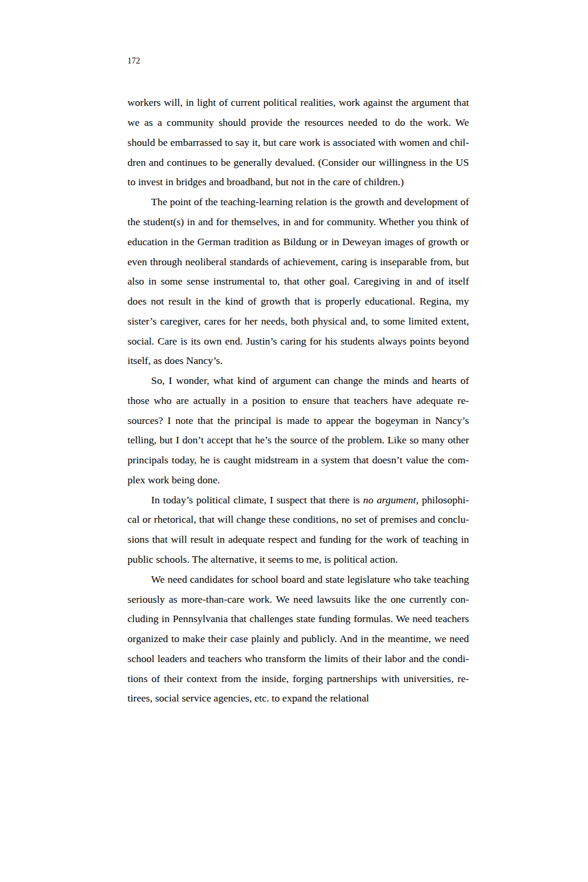172
workers will, in light of current political realities, work against the argument that we as a community should provide the resources needed to do the work. We should be embarrassed to say it, but care work is associated with women and children and continues to be generally devalued. (Consider our willingness in the US to invest in bridges and broadband, but not in the care of children.)
The point of the teaching-learning relation is the growth and development of the student(s) in and for themselves, in and for community. Whether you think of education in the German tradition as Bildung or in Deweyan images of growth or even through neoliberal standards of achievement, caring is inseparable from, but also in some sense instrumental to, that other goal. Caregiving in and of itself does not result in the kind of growth that is properly educational. Regina, my sister’s caregiver, cares for her needs, both physical and, to some limited extent, social. Care is its own end. Justin’s caring for his students always points beyond itself, as does Nancy’s.
So, I wonder, what kind of argument can change the minds and hearts of those who are actually in a position to ensure that teachers have adequate resources? I note that the principal is made to appear the bogeyman in Nancy’s telling, but I don’t accept that he’s the source of the problem. Like so many other principals today, he is caught midstream in a system that doesn’t value the complex work being done.
In today’s political climate, I suspect that there is no argument, philosophical or rhetorical, that will change these conditions, no set of premises and conclusions that will result in adequate respect and funding for the work of teaching in public schools. The alternative, it seems to me, is political action.
We need candidates for school board and state legislature who take teaching seriously as more-than-care work. We need lawsuits like the one currently concluding in Pennsylvania that challenges state funding formulas. We need teachers organized to make their case plainly and publicly. And in the meantime, we need school leaders and teachers who transform the limits of their labor and the conditions of their context from the inside, forging partnerships with universities, retirees, social service agencies, etc. to expand the relational